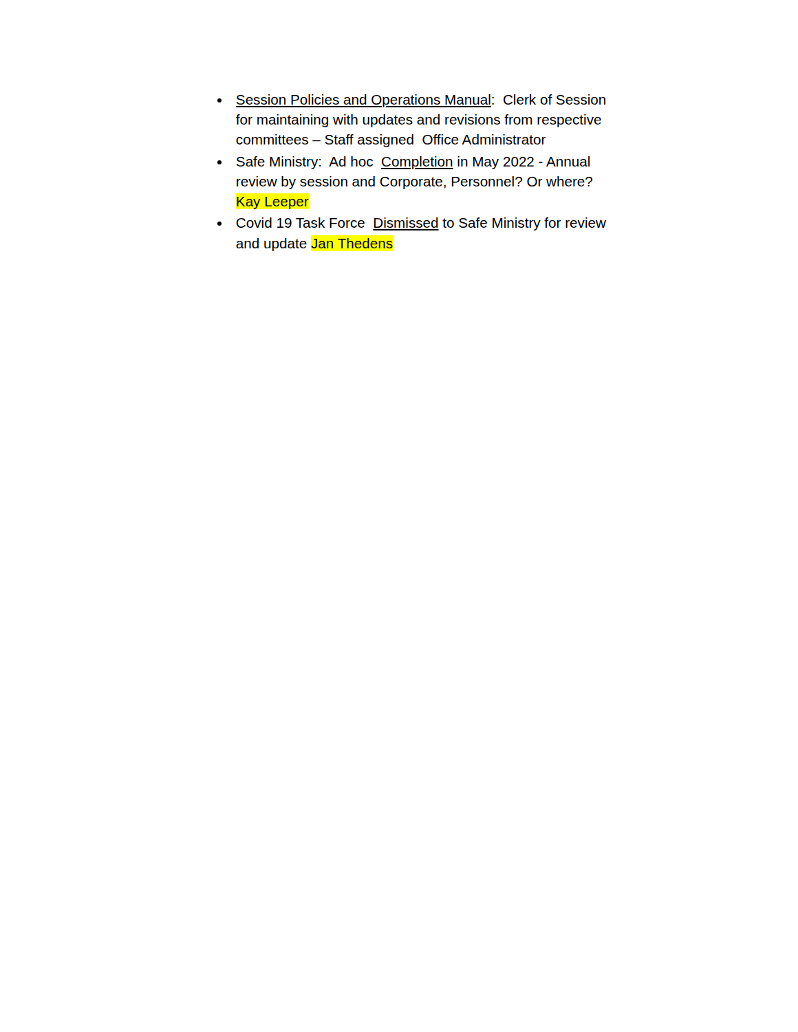Session Policies and Operations Manual: Clerk of Session for maintaining with updates and revisions from respective committees – Staff assigned Office Administrator
Safe Ministry: Ad hoc Completion in May 2022 - Annual review by session and Corporate, Personnel? Or where? Kay Leeper
Covid 19 Task Force Dismissed to Safe Ministry for review and update Jan Thedens